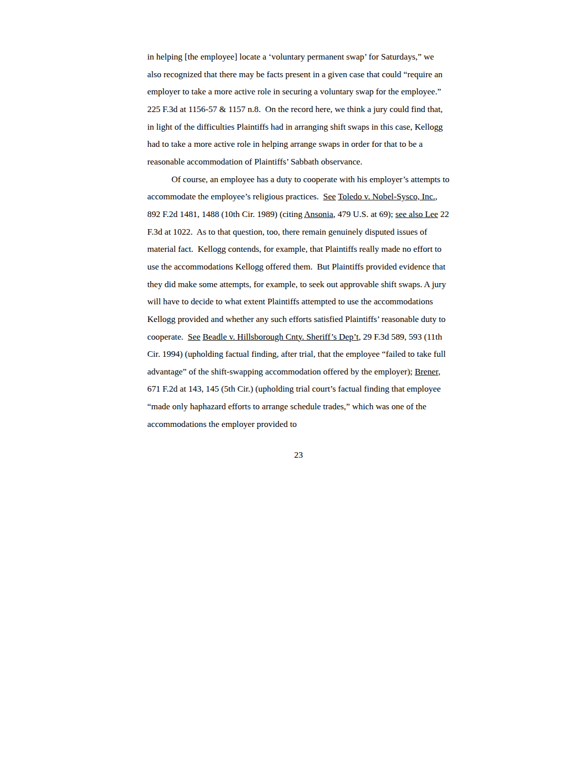in helping [the employee] locate a ‘voluntary permanent swap’ for Saturdays,” we also recognized that there may be facts present in a given case that could “require an employer to take a more active role in securing a voluntary swap for the employee.” 225 F.3d at 1156-57 & 1157 n.8. On the record here, we think a jury could find that, in light of the difficulties Plaintiffs had in arranging shift swaps in this case, Kellogg had to take a more active role in helping arrange swaps in order for that to be a reasonable accommodation of Plaintiffs’ Sabbath observance.
Of course, an employee has a duty to cooperate with his employer’s attempts to accommodate the employee’s religious practices. See Toledo v. Nobel-Sysco, Inc., 892 F.2d 1481, 1488 (10th Cir. 1989) (citing Ansonia, 479 U.S. at 69); see also Lee 22 F.3d at 1022. As to that question, too, there remain genuinely disputed issues of material fact. Kellogg contends, for example, that Plaintiffs really made no effort to use the accommodations Kellogg offered them. But Plaintiffs provided evidence that they did make some attempts, for example, to seek out approvable shift swaps. A jury will have to decide to what extent Plaintiffs attempted to use the accommodations Kellogg provided and whether any such efforts satisfied Plaintiffs’ reasonable duty to cooperate. See Beadle v. Hillsborough Cnty. Sheriff’s Dep’t, 29 F.3d 589, 593 (11th Cir. 1994) (upholding factual finding, after trial, that the employee “failed to take full advantage” of the shift-swapping accommodation offered by the employer); Brener, 671 F.2d at 143, 145 (5th Cir.) (upholding trial court’s factual finding that employee “made only haphazard efforts to arrange schedule trades,” which was one of the accommodations the employer provided to
23